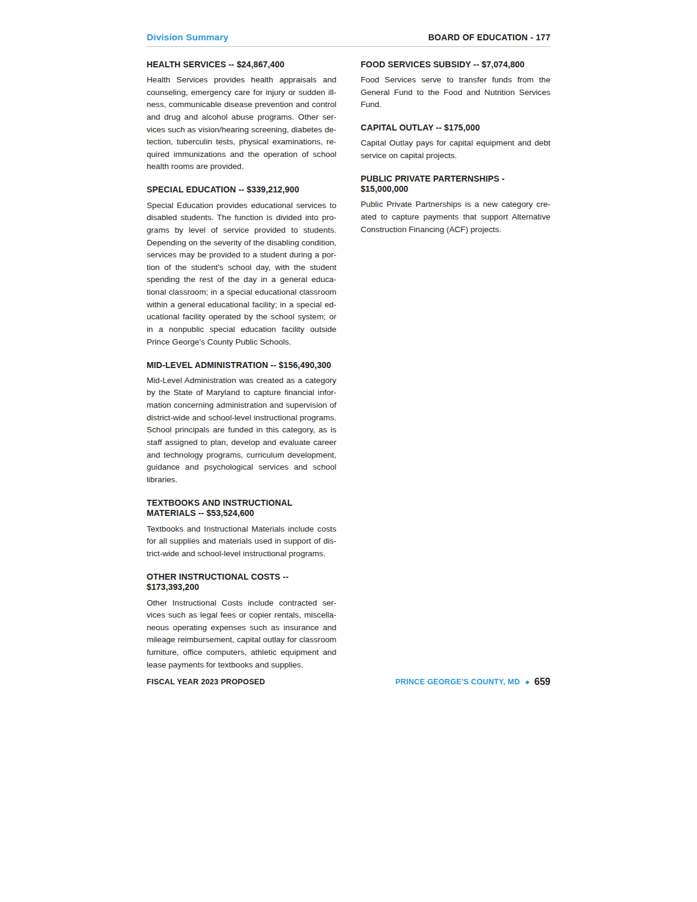Division Summary
BOARD OF EDUCATION - 177
HEALTH SERVICES -- $24,867,400
Health Services provides health appraisals and counseling, emergency care for injury or sudden illness, communicable disease prevention and control and drug and alcohol abuse programs. Other services such as vision/hearing screening, diabetes detection, tuberculin tests, physical examinations, required immunizations and the operation of school health rooms are provided.
SPECIAL EDUCATION -- $339,212,900
Special Education provides educational services to disabled students. The function is divided into programs by level of service provided to students. Depending on the severity of the disabling condition, services may be provided to a student during a portion of the student's school day, with the student spending the rest of the day in a general educational classroom; in a special educational classroom within a general educational facility; in a special educational facility operated by the school system; or in a nonpublic special education facility outside Prince George's County Public Schools.
MID-LEVEL ADMINISTRATION -- $156,490,300
Mid-Level Administration was created as a category by the State of Maryland to capture financial information concerning administration and supervision of district-wide and school-level instructional programs. School principals are funded in this category, as is staff assigned to plan, develop and evaluate career and technology programs, curriculum development, guidance and psychological services and school libraries.
TEXTBOOKS AND INSTRUCTIONAL MATERIALS -- $53,524,600
Textbooks and Instructional Materials include costs for all supplies and materials used in support of district-wide and school-level instructional programs.
OTHER INSTRUCTIONAL COSTS -- $173,393,200
Other Instructional Costs include contracted services such as legal fees or copier rentals, miscellaneous operating expenses such as insurance and mileage reimbursement, capital outlay for classroom furniture, office computers, athletic equipment and lease payments for textbooks and supplies.
FOOD SERVICES SUBSIDY -- $7,074,800
Food Services serve to transfer funds from the General Fund to the Food and Nutrition Services Fund.
CAPITAL OUTLAY -- $175,000
Capital Outlay pays for capital equipment and debt service on capital projects.
PUBLIC PRIVATE PARTERNSHIPS - $15,000,000
Public Private Partnerships is a new category created to capture payments that support Alternative Construction Financing (ACF) projects.
FISCAL YEAR 2023 PROPOSED
PRINCE GEORGE'S COUNTY, MD ◆ 659